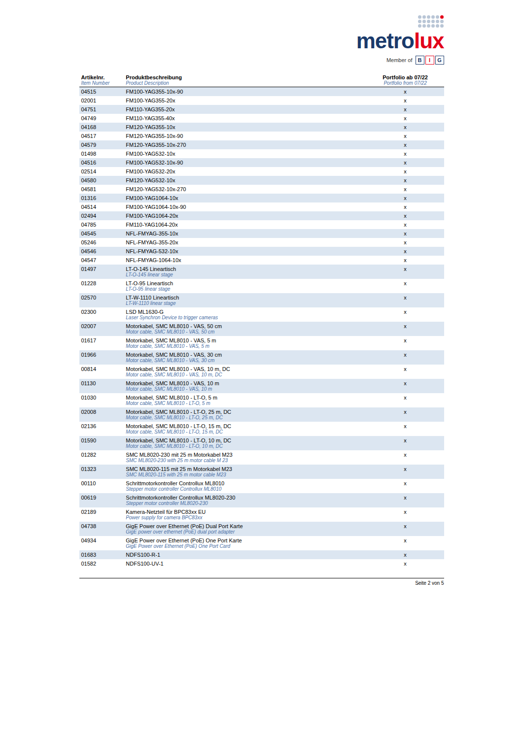metrolux
Member of BIG
| Artikelnr. Item Number | Produktbeschreibung Product Description | Portfolio ab 07/22 Portfolio from 07/22 |
| --- | --- | --- |
| 04515 | FM100-YAG355-10x-90 | x |
| 02001 | FM100-YAG355-20x | x |
| 04751 | FM110-YAG355-20x | x |
| 04749 | FM110-YAG355-40x | x |
| 04168 | FM120-YAG355-10x | x |
| 04517 | FM120-YAG355-10x-90 | x |
| 04579 | FM120-YAG355-10x-270 | x |
| 01498 | FM100-YAG532-10x | x |
| 04516 | FM100-YAG532-10x-90 | x |
| 02514 | FM100-YAG532-20x | x |
| 04580 | FM120-YAG532-10x | x |
| 04581 | FM120-YAG532-10x-270 | x |
| 01316 | FM100-YAG1064-10x | x |
| 04514 | FM100-YAG1064-10x-90 | x |
| 02494 | FM100-YAG1064-20x | x |
| 04785 | FM110-YAG1064-20x | x |
| 04545 | NFL-FMYAG-355-10x | x |
| 05246 | NFL-FMYAG-355-20x | x |
| 04546 | NFL-FMYAG-532-10x | x |
| 04547 | NFL-FMYAG-1064-10x | x |
| 01497 | LT-O-145 Lineartisch LT-O-145 linear stage | x |
| 01228 | LT-O-95 Lineartisch LT-O-95 linear stage | x |
| 02570 | LT-W-1110 Lineartisch LT-W-1110 linear stage | x |
| 02300 | LSD ML1630-G Laser Synchron Device to trigger cameras | x |
| 02007 | Motorkabel, SMC ML8010 - VAS, 50 cm Motor cable, SMC ML8010 - VAS, 50 cm | x |
| 01617 | Motorkabel, SMC ML8010 - VAS, 5 m Motor cable, SMC ML8010 - VAS, 5 m | x |
| 01966 | Motorkabel, SMC ML8010 - VAS, 30 cm Motor cable, SMC ML8010 - VAS, 30 cm | x |
| 00814 | Motorkabel, SMC ML8010 - VAS, 10 m, DC Motor cable, SMC ML8010 - VAS, 10 m, DC | x |
| 01130 | Motorkabel, SMC ML8010 - VAS, 10 m Motor cable, SMC ML8010 - VAS, 10 m | x |
| 01030 | Motorkabel, SMC ML8010 - LT-O, 5 m Motor cable, SMC ML8010 - LT-O, 5 m | x |
| 02008 | Motorkabel, SMC ML8010 - LT-O, 25 m, DC Motor cable, SMC ML8010 - LT-O, 25 m, DC | x |
| 02136 | Motorkabel, SMC ML8010 - LT-O, 15 m, DC Motor cable, SMC ML8010 - LT-O, 15 m, DC | x |
| 01590 | Motorkabel, SMC ML8010 - LT-O, 10 m, DC Motor cable, SMC ML8010 - LT-O, 10 m, DC | x |
| 01282 | SMC ML8020-230 mit 25 m Motorkabel M23 SMC ML8020-230 with 25 m motor cable M 23 | x |
| 01323 | SMC ML8020-115 mit 25 m Motorkabel M23 SMC ML8020-115 with 25 m motor cable M23 | x |
| 00110 | Schrittmotorkontroller Controllux ML8010 Stepper motor controller Controllux ML8010 | x |
| 00619 | Schrittmotorkontroller Controllux ML8020-230 Stepper motor controller ML8020-230 | x |
| 02189 | Kamera-Netzteil für BPC83xx EU Power supply for camera BPC83xx | x |
| 04738 | GigE Power over Ethernet (PoE) Dual Port Karte GigE power over ethernet (PoE) dual port adapter | x |
| 04934 | GigE Power over Ethernet (PoE) One Port Karte GigE Power over Ethernet (PoE) One Port Card | x |
| 01683 | NDFS100-R-1 | x |
| 01582 | NDFS100-UV-1 | x |
Seite 2 von 5